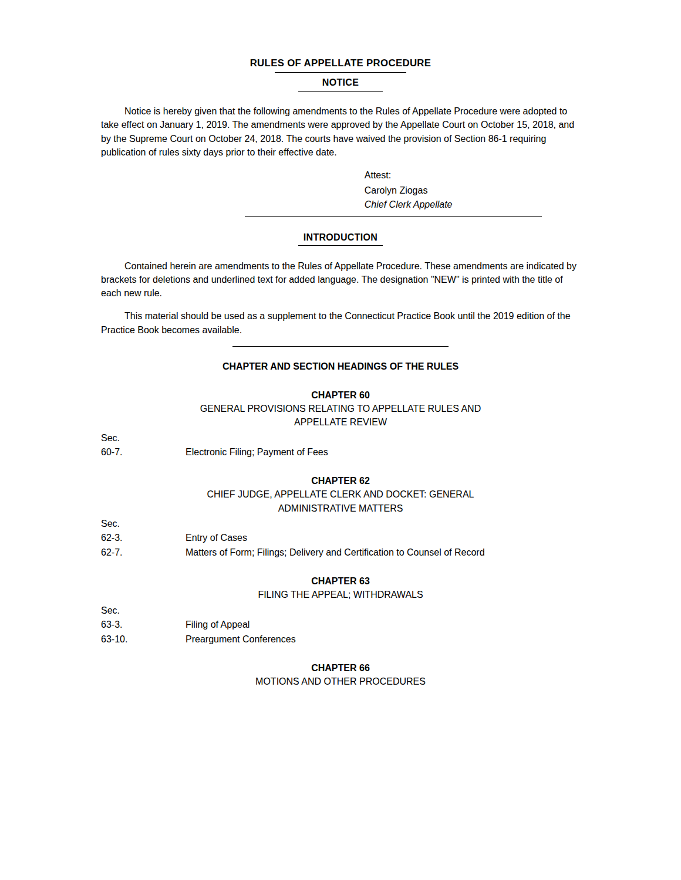RULES OF APPELLATE PROCEDURE
NOTICE
Notice is hereby given that the following amendments to the Rules of Appellate Procedure were adopted to take effect on January 1, 2019. The amendments were approved by the Appellate Court on October 15, 2018, and by the Supreme Court on October 24, 2018. The courts have waived the provision of Section 86-1 requiring publication of rules sixty days prior to their effective date.
Attest:
Carolyn Ziogas
Chief Clerk Appellate
INTRODUCTION
Contained herein are amendments to the Rules of Appellate Procedure. These amendments are indicated by brackets for deletions and underlined text for added language. The designation "NEW" is printed with the title of each new rule.
This material should be used as a supplement to the Connecticut Practice Book until the 2019 edition of the Practice Book becomes available.
CHAPTER AND SECTION HEADINGS OF THE RULES
CHAPTER 60
GENERAL PROVISIONS RELATING TO APPELLATE RULES AND
APPELLATE REVIEW
Sec.
| 60-7. | Electronic Filing; Payment of Fees |
CHAPTER 62
CHIEF JUDGE, APPELLATE CLERK AND DOCKET: GENERAL
ADMINISTRATIVE MATTERS
Sec.
| 62-3. | Entry of Cases |
| 62-7. | Matters of Form; Filings; Delivery and Certification to Counsel of Record |
CHAPTER 63
FILING THE APPEAL; WITHDRAWALS
Sec.
| 63-3. | Filing of Appeal |
| 63-10. | Preargument Conferences |
CHAPTER 66
MOTIONS AND OTHER PROCEDURES